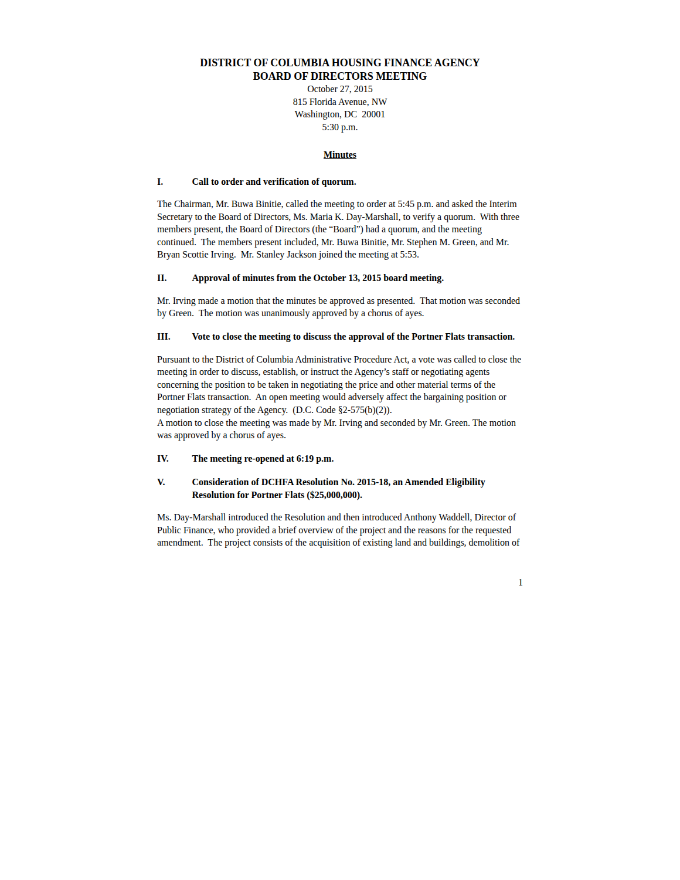DISTRICT OF COLUMBIA HOUSING FINANCE AGENCY
BOARD OF DIRECTORS MEETING
October 27, 2015
815 Florida Avenue, NW
Washington, DC 20001
5:30 p.m.
Minutes
I. Call to order and verification of quorum.
The Chairman, Mr. Buwa Binitie, called the meeting to order at 5:45 p.m. and asked the Interim Secretary to the Board of Directors, Ms. Maria K. Day-Marshall, to verify a quorum. With three members present, the Board of Directors (the “Board”) had a quorum, and the meeting continued. The members present included, Mr. Buwa Binitie, Mr. Stephen M. Green, and Mr. Bryan Scottie Irving. Mr. Stanley Jackson joined the meeting at 5:53.
II. Approval of minutes from the October 13, 2015 board meeting.
Mr. Irving made a motion that the minutes be approved as presented. That motion was seconded by Green. The motion was unanimously approved by a chorus of ayes.
III. Vote to close the meeting to discuss the approval of the Portner Flats transaction.
Pursuant to the District of Columbia Administrative Procedure Act, a vote was called to close the meeting in order to discuss, establish, or instruct the Agency’s staff or negotiating agents concerning the position to be taken in negotiating the price and other material terms of the Portner Flats transaction. An open meeting would adversely affect the bargaining position or negotiation strategy of the Agency. (D.C. Code §2-575(b)(2)).
A motion to close the meeting was made by Mr. Irving and seconded by Mr. Green. The motion was approved by a chorus of ayes.
IV. The meeting re-opened at 6:19 p.m.
V. Consideration of DCHFA Resolution No. 2015-18, an Amended Eligibility
Resolution for Portner Flats ($25,000,000).
Ms. Day-Marshall introduced the Resolution and then introduced Anthony Waddell, Director of Public Finance, who provided a brief overview of the project and the reasons for the requested amendment. The project consists of the acquisition of existing land and buildings, demolition of
1